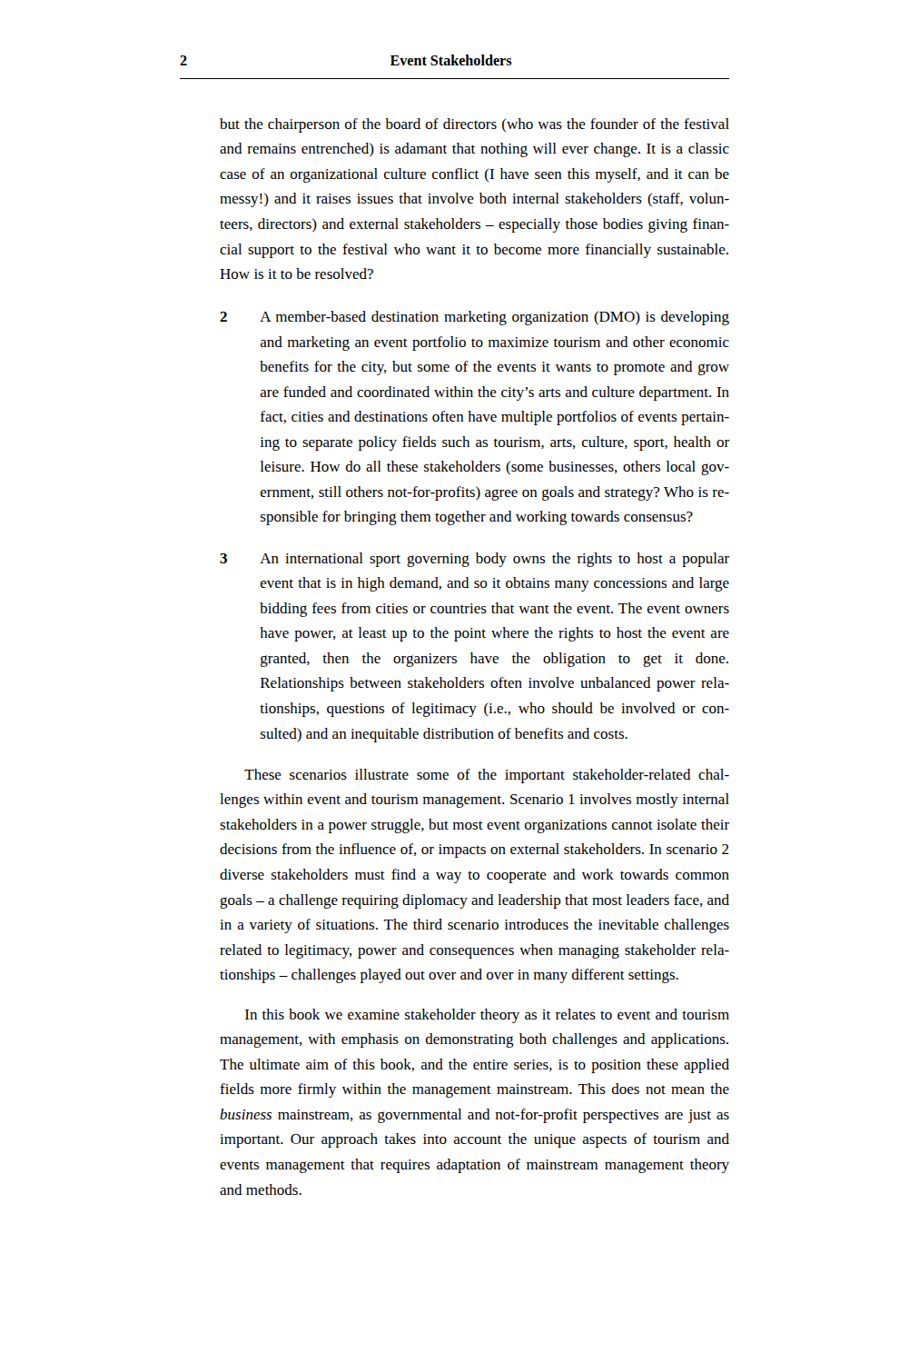2 Event Stakeholders
but the chairperson of the board of directors (who was the founder of the festival and remains entrenched) is adamant that nothing will ever change. It is a classic case of an organizational culture conflict (I have seen this myself, and it can be messy!) and it raises issues that involve both internal stakeholders (staff, volunteers, directors) and external stakeholders – especially those bodies giving financial support to the festival who want it to become more financially sustainable. How is it to be resolved?
2
A member-based destination marketing organization (DMO) is developing and marketing an event portfolio to maximize tourism and other economic benefits for the city, but some of the events it wants to promote and grow are funded and coordinated within the city’s arts and culture department. In fact, cities and destinations often have multiple portfolios of events pertaining to separate policy fields such as tourism, arts, culture, sport, health or leisure. How do all these stakeholders (some businesses, others local government, still others not-for-profits) agree on goals and strategy? Who is responsible for bringing them together and working towards consensus?
3
An international sport governing body owns the rights to host a popular event that is in high demand, and so it obtains many concessions and large bidding fees from cities or countries that want the event. The event owners have power, at least up to the point where the rights to host the event are granted, then the organizers have the obligation to get it done. Relationships between stakeholders often involve unbalanced power relationships, questions of legitimacy (i.e., who should be involved or consulted) and an inequitable distribution of benefits and costs.
These scenarios illustrate some of the important stakeholder-related challenges within event and tourism management. Scenario 1 involves mostly internal stakeholders in a power struggle, but most event organizations cannot isolate their decisions from the influence of, or impacts on external stakeholders. In scenario 2 diverse stakeholders must find a way to cooperate and work towards common goals – a challenge requiring diplomacy and leadership that most leaders face, and in a variety of situations. The third scenario introduces the inevitable challenges related to legitimacy, power and consequences when managing stakeholder relationships – challenges played out over and over in many different settings.
In this book we examine stakeholder theory as it relates to event and tourism management, with emphasis on demonstrating both challenges and applications. The ultimate aim of this book, and the entire series, is to position these applied fields more firmly within the management mainstream. This does not mean the business mainstream, as governmental and not-for-profit perspectives are just as important. Our approach takes into account the unique aspects of tourism and events management that requires adaptation of mainstream management theory and methods.